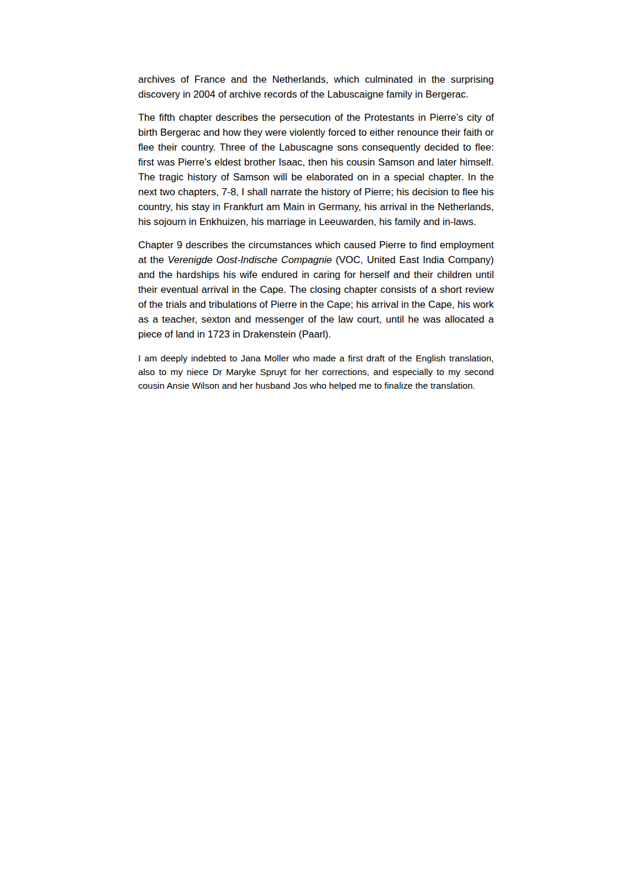archives of France and the Netherlands, which culminated in the surprising discovery in 2004 of archive records of the Labuscaigne family in Bergerac.
The fifth chapter describes the persecution of the Protestants in Pierre’s city of birth Bergerac and how they were violently forced to either renounce their faith or flee their country. Three of the Labuscagne sons consequently decided to flee: first was Pierre’s eldest brother Isaac, then his cousin Samson and later himself. The tragic history of Samson will be elaborated on in a special chapter. In the next two chapters, 7-8, I shall narrate the history of Pierre; his decision to flee his country, his stay in Frankfurt am Main in Germany, his arrival in the Netherlands, his sojourn in Enkhuizen, his marriage in Leeuwarden, his family and in-laws.
Chapter 9 describes the circumstances which caused Pierre to find employment at the Verenigde Oost-Indische Compagnie (VOC, United East India Company) and the hardships his wife endured in caring for herself and their children until their eventual arrival in the Cape. The closing chapter consists of a short review of the trials and tribulations of Pierre in the Cape; his arrival in the Cape, his work as a teacher, sexton and messenger of the law court, until he was allocated a piece of land in 1723 in Drakenstein (Paarl).
I am deeply indebted to Jana Moller who made a first draft of the English translation, also to my niece Dr Maryke Spruyt for her corrections, and especially to my second cousin Ansie Wilson and her husband Jos who helped me to finalize the translation.